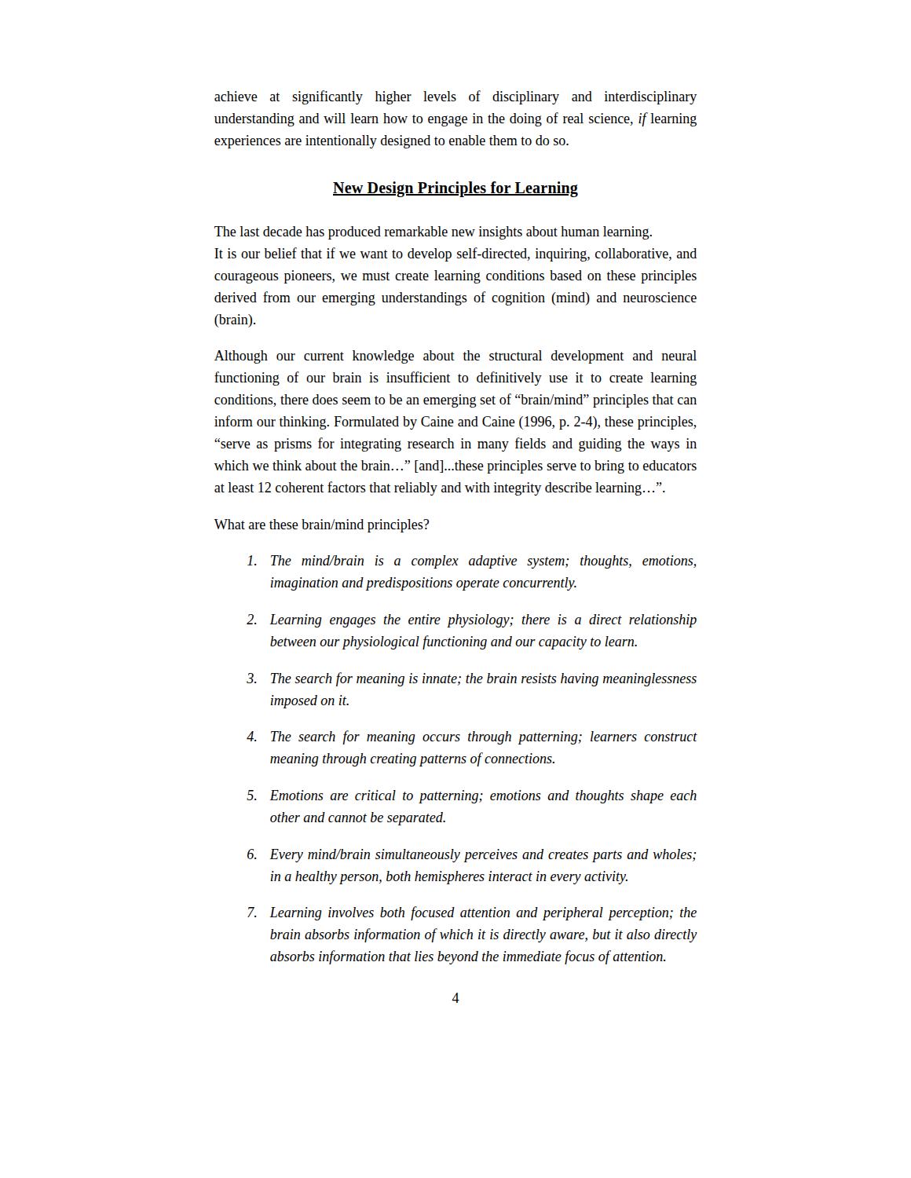achieve at significantly higher levels of disciplinary and interdisciplinary understanding and will learn how to engage in the doing of real science, if learning experiences are intentionally designed to enable them to do so.
New Design Principles for Learning
The last decade has produced remarkable new insights about human learning.
It is our belief that if we want to develop self-directed, inquiring, collaborative, and courageous pioneers, we must create learning conditions based on these principles derived from our emerging understandings of cognition (mind) and neuroscience (brain).
Although our current knowledge about the structural development and neural functioning of our brain is insufficient to definitively use it to create learning conditions, there does seem to be an emerging set of “brain/mind” principles that can inform our thinking. Formulated by Caine and Caine (1996, p. 2-4), these principles, “serve as prisms for integrating research in many fields and guiding the ways in which we think about the brain…” [and]...these principles serve to bring to educators at least 12 coherent factors that reliably and with integrity describe learning…”.
What are these brain/mind principles?
The mind/brain is a complex adaptive system; thoughts, emotions, imagination and predispositions operate concurrently.
Learning engages the entire physiology; there is a direct relationship between our physiological functioning and our capacity to learn.
The search for meaning is innate; the brain resists having meaninglessness imposed on it.
The search for meaning occurs through patterning; learners construct meaning through creating patterns of connections.
Emotions are critical to patterning; emotions and thoughts shape each other and cannot be separated.
Every mind/brain simultaneously perceives and creates parts and wholes; in a healthy person, both hemispheres interact in every activity.
Learning involves both focused attention and peripheral perception; the brain absorbs information of which it is directly aware, but it also directly absorbs information that lies beyond the immediate focus of attention.
4